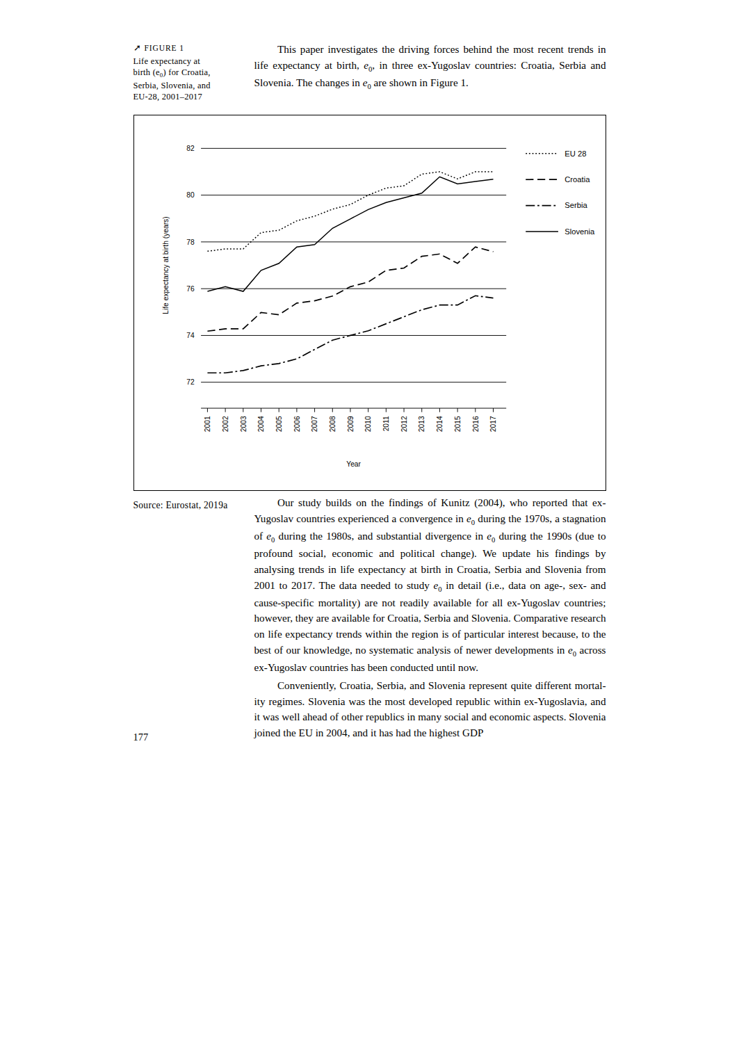➚FIGURE 1
Life expectancy at
birth (e0) for Croatia,
Serbia, Slovenia, and
EU-28, 2001–2017
This paper investigates the driving forces behind the most recent trends in life expectancy at birth, e0, in three ex-Yugoslav countries: Croatia, Serbia and Slovenia. The changes in e0 are shown in Figure 1.
82 80 78 76 74 72 Life expectancy at birth (years) 2001 2002 2003 2004 2005 2006 2007 2008 2009 2010 2011 2012 2013 2014 2015 2016 2017 Year EU 28 Croatia Serbia Slovenia
Source: Eurostat, 2019a
Our study builds on the findings of Kunitz (2004), who reported that ex-Yugoslav countries experienced a convergence in e0 during the 1970s, a stagnation of e0 during the 1980s, and substantial divergence in e0 during the 1990s (due to profound social, economic and political change). We update his findings by analysing trends in life expectancy at birth in Croatia, Serbia and Slovenia from 2001 to 2017. The data needed to study e0 in detail (i.e., data on age-, sex- and cause-specific mortality) are not readily available for all ex-Yugoslav countries; however, they are available for Croatia, Serbia and Slovenia. Comparative research on life expectancy trends within the region is of particular interest because, to the best of our knowledge, no systematic analysis of newer developments in e0 across ex-Yugoslav countries has been conducted until now.
Conveniently, Croatia, Serbia, and Slovenia represent quite different mortality regimes. Slovenia was the most developed republic within ex-Yugoslavia, and it was well ahead of other republics in many social and economic aspects. Slovenia joined the EU in 2004, and it has had the highest GDP
177